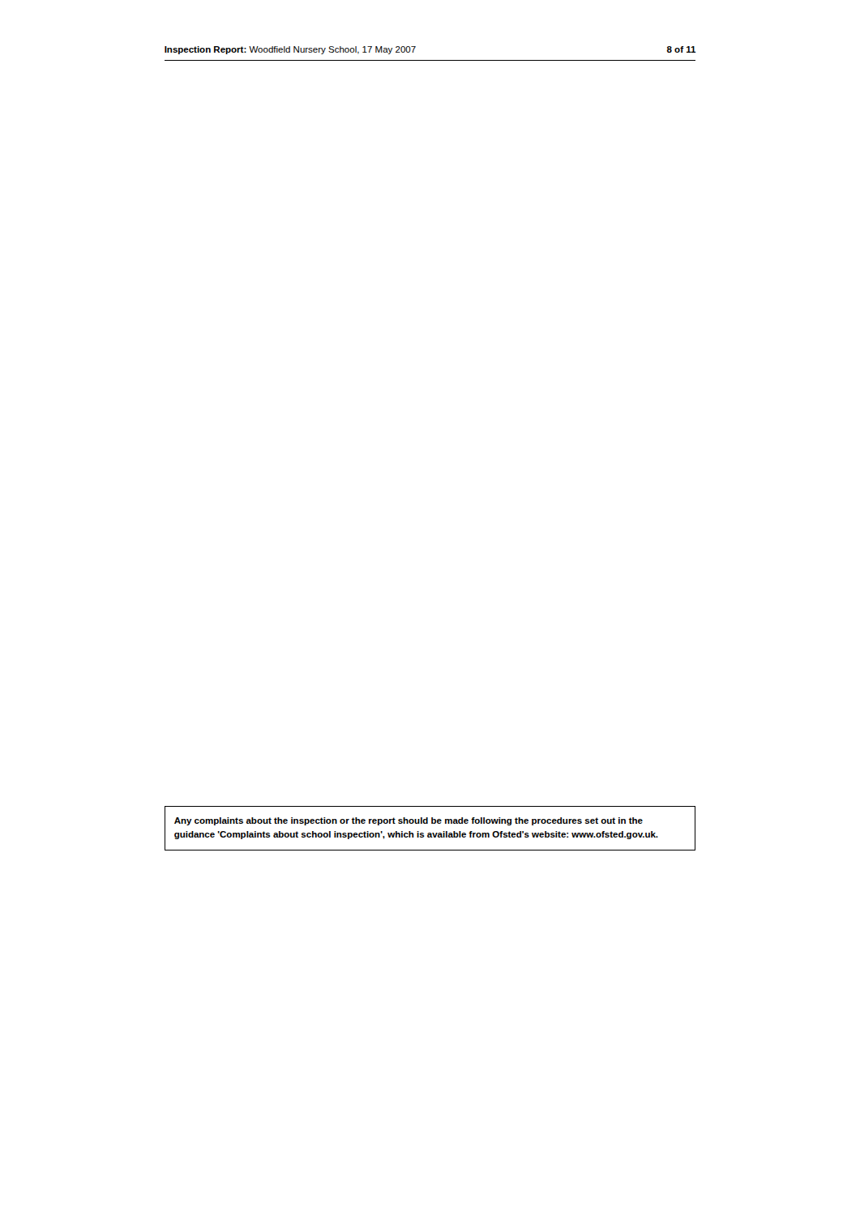Inspection Report: Woodfield Nursery School, 17 May 2007
8 of 11
Any complaints about the inspection or the report should be made following the procedures set out in the guidance 'Complaints about school inspection', which is available from Ofsted's website: www.ofsted.gov.uk.